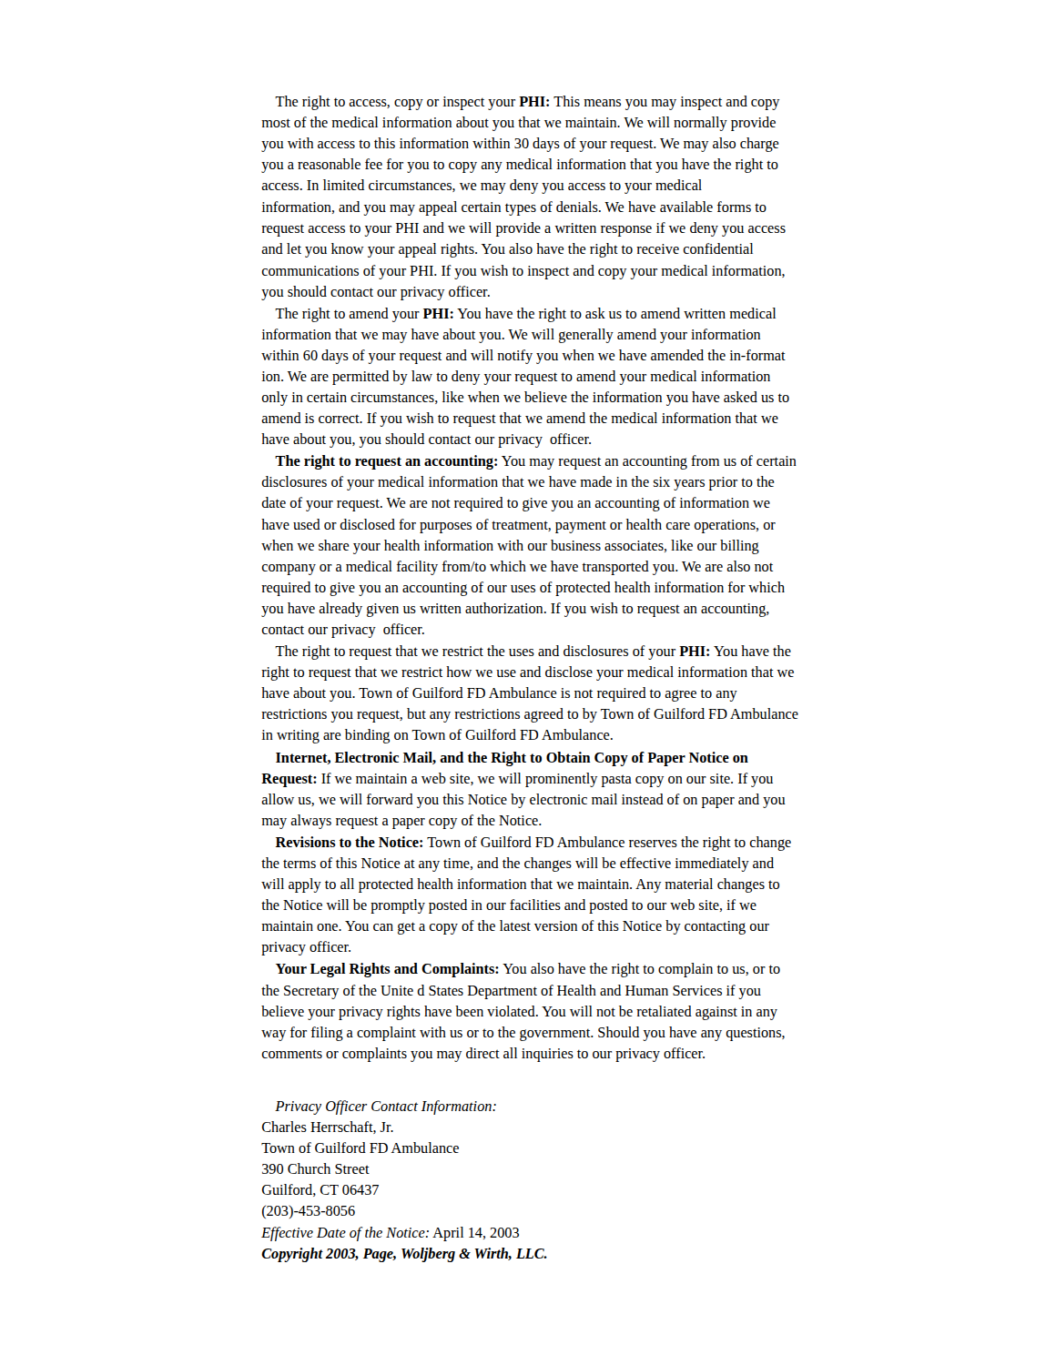The right to access, copy or inspect your PHI: This means you may inspect and copy most of the medical information about you that we maintain. We will normally provide you with access to this information within 30 days of your request. We may also charge you a reasonable fee for you to copy any medical information that you have the right to access. In limited circumstances, we may deny you access to your medical
information, and you may appeal certain types of denials. We have available forms to request access to your PHI and we will provide a written response if we deny you access and let you know your appeal rights. You also have the right to receive confidential communications of your PHI. If you wish to inspect and copy your medical information, you should contact our privacy officer.
The right to amend your PHI: You have the right to ask us to amend written medical information that we may have about you. We will generally amend your information within 60 days of your request and will notify you when we have amended the in-format ion. We are permitted by law to deny your request to amend your medical information only in certain circumstances, like when we believe the information you have asked us to amend is correct. If you wish to request that we amend the medical information that we have about you, you should contact our privacy officer.
The right to request an accounting: You may request an accounting from us of certain disclosures of your medical information that we have made in the six years prior to the date of your request. We are not required to give you an accounting of information we have used or disclosed for purposes of treatment, payment or health care operations, or when we share your health information with our business associates, like our billing company or a medical facility from/to which we have transported you. We are also not required to give you an accounting of our uses of protected health information for which you have already given us written authorization. If you wish to request an accounting, contact our privacy officer.
The right to request that we restrict the uses and disclosures of your PHI: You have the right to request that we restrict how we use and disclose your medical information that we have about you. Town of Guilford FD Ambulance is not required to agree to any restrictions you request, but any restrictions agreed to by Town of Guilford FD Ambulance in writing are binding on Town of Guilford FD Ambulance.
Internet, Electronic Mail, and the Right to Obtain Copy of Paper Notice on Request: If we maintain a web site, we will prominently pasta copy on our site. If you allow us, we will forward you this Notice by electronic mail instead of on paper and you may always request a paper copy of the Notice.
Revisions to the Notice: Town of Guilford FD Ambulance reserves the right to change the terms of this Notice at any time, and the changes will be effective immediately and will apply to all protected health information that we maintain. Any material changes to the Notice will be promptly posted in our facilities and posted to our web site, if we maintain one. You can get a copy of the latest version of this Notice by contacting our privacy officer.
Your Legal Rights and Complaints: You also have the right to complain to us, or to the Secretary of the Unite d States Department of Health and Human Services if you believe your privacy rights have been violated. You will not be retaliated against in any way for filing a complaint with us or to the government. Should you have any questions, comments or complaints you may direct all inquiries to our privacy officer.
Privacy Officer Contact Information:
Charles Herrschaft, Jr.
Town of Guilford FD Ambulance
390 Church Street
Guilford, CT 06437
(203)-453-8056
Effective Date of the Notice: April 14, 2003
Copyright 2003, Page, Woljberg & Wirth, LLC.